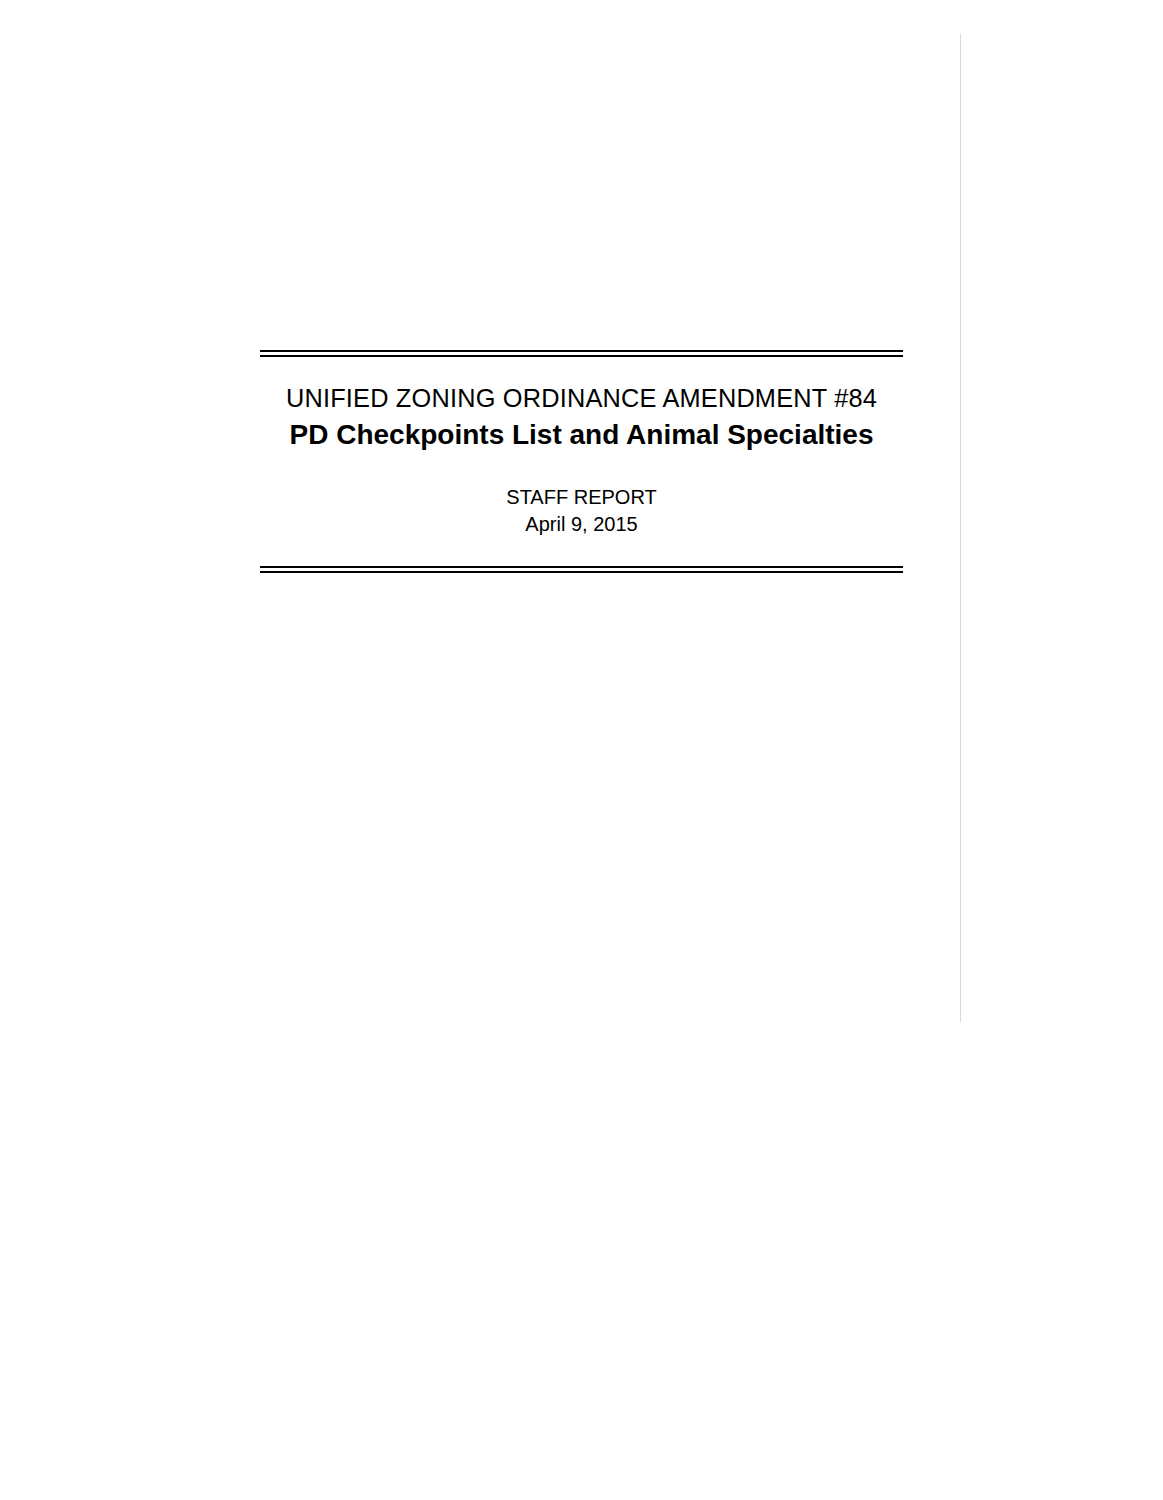UNIFIED ZONING ORDINANCE AMENDMENT #84
PD Checkpoints List and Animal Specialties
STAFF REPORT
April 9, 2015